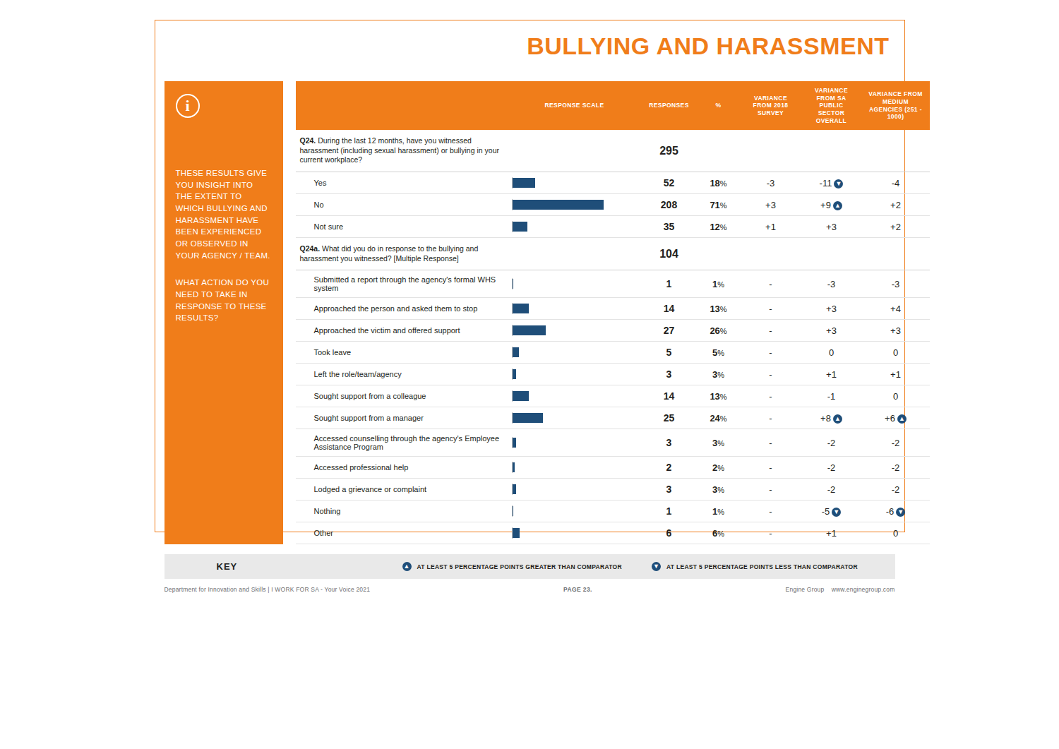Bullying and Harassment
i
These results give you insight into the extent to which bullying and harassment have been experienced or observed in your agency / team.
What action do you need to take in response to these results?
| | Response Scale | Responses | % | Variance from 2018 Survey | Variance from SA Public Sector Overall | Variance from Medium Agencies (251 - 1000) |
| --- | --- | --- | --- | --- | --- | --- |
| Q24. During the last 12 months, have you witnessed harassment (including sexual harassment) or bullying in your current workplace? | | 295 | | | | |
| Yes | | 52 | 18 % | -3 | -11 ▼ | -4 |
| No | | 208 | 71 % | +3 | +9 ▲ | +2 |
| Not sure | | 35 | 12 % | +1 | +3 | +2 |
| Q24a. What did you do in response to the bullying and harassment you witnessed? [Multiple Response] | | 104 | | | | |
| Submitted a report through the agency's formal WHS system | | 1 | 1 % | - | -3 | -3 |
| Approached the person and asked them to stop | | 14 | 13 % | - | +3 | +4 |
| Approached the victim and offered support | | 27 | 26 % | - | +3 | +3 |
| Took leave | | 5 | 5 % | - | 0 | 0 |
| Left the role/team/agency | | 3 | 3 % | - | +1 | +1 |
| Sought support from a colleague | | 14 | 13 % | - | -1 | 0 |
| Sought support from a manager | | 25 | 24 % | - | +8 ▲ | +6 ▲ |
| Accessed counselling through the agency's Employee Assistance Program | | 3 | 3 % | - | -2 | -2 |
| Accessed professional help | | 2 | 2 % | - | -2 | -2 |
| Lodged a grievance or complaint | | 3 | 3 % | - | -2 | -2 |
| Nothing | | 1 | 1 % | - | -5 ▼ | -6 ▼ |
| Other | | 6 | 6 % | - | +1 | 0 |
KEY
▲At least 5 percentage points greater than comparator
▼At least 5 percentage points less than comparator
Department for Innovation and Skills | I WORK FOR SA - Your Voice 2021
PAGE 23.
Engine Group www.enginegroup.com